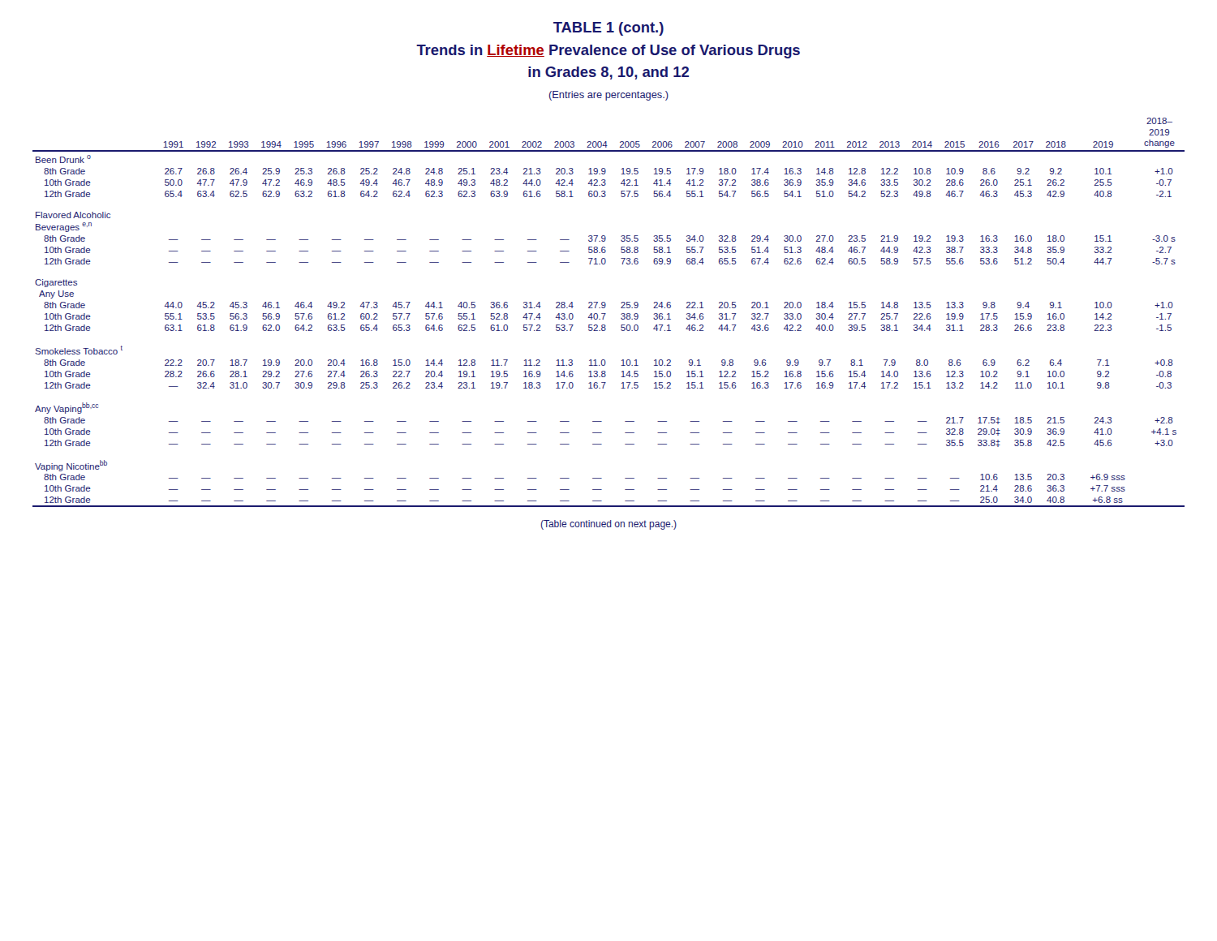TABLE 1 (cont.)
Trends in Lifetime Prevalence of Use of Various Drugs
in Grades 8, 10, and 12
(Entries are percentages.)
| | 1991 | 1992 | 1993 | 1994 | 1995 | 1996 | 1997 | 1998 | 1999 | 2000 | 2001 | 2002 | 2003 | 2004 | 2005 | 2006 | 2007 | 2008 | 2009 | 2010 | 2011 | 2012 | 2013 | 2014 | 2015 | 2016 | 2017 | 2018 | 2019 | 2018– 2019 change |
| --- | --- | --- | --- | --- | --- | --- | --- | --- | --- | --- | --- | --- | --- | --- | --- | --- | --- | --- | --- | --- | --- | --- | --- | --- | --- | --- | --- | --- | --- | --- |
| Been Drunk o | |
| 8th Grade | 26.7 | 26.8 | 26.4 | 25.9 | 25.3 | 26.8 | 25.2 | 24.8 | 24.8 | 25.1 | 23.4 | 21.3 | 20.3 | 19.9 | 19.5 | 19.5 | 17.9 | 18.0 | 17.4 | 16.3 | 14.8 | 12.8 | 12.2 | 10.8 | 10.9 | 8.6 | 9.2 | 9.2 | 10.1 | +1.0 |
| 10th Grade | 50.0 | 47.7 | 47.9 | 47.2 | 46.9 | 48.5 | 49.4 | 46.7 | 48.9 | 49.3 | 48.2 | 44.0 | 42.4 | 42.3 | 42.1 | 41.4 | 41.2 | 37.2 | 38.6 | 36.9 | 35.9 | 34.6 | 33.5 | 30.2 | 28.6 | 26.0 | 25.1 | 26.2 | 25.5 | -0.7 |
| 12th Grade | 65.4 | 63.4 | 62.5 | 62.9 | 63.2 | 61.8 | 64.2 | 62.4 | 62.3 | 62.3 | 63.9 | 61.6 | 58.1 | 60.3 | 57.5 | 56.4 | 55.1 | 54.7 | 56.5 | 54.1 | 51.0 | 54.2 | 52.3 | 49.8 | 46.7 | 46.3 | 45.3 | 42.9 | 40.8 | -2.1 |
| Flavored Alcoholic Beverages e,n | |
| 8th Grade | — | — | — | — | — | — | — | — | — | — | — | — | — | 37.9 | 35.5 | 35.5 | 34.0 | 32.8 | 29.4 | 30.0 | 27.0 | 23.5 | 21.9 | 19.2 | 19.3 | 16.3 | 16.0 | 18.0 | 15.1 | -3.0 s |
| 10th Grade | — | — | — | — | — | — | — | — | — | — | — | — | — | 58.6 | 58.8 | 58.1 | 55.7 | 53.5 | 51.4 | 51.3 | 48.4 | 46.7 | 44.9 | 42.3 | 38.7 | 33.3 | 34.8 | 35.9 | 33.2 | -2.7 |
| 12th Grade | — | — | — | — | — | — | — | — | — | — | — | — | — | 71.0 | 73.6 | 69.9 | 68.4 | 65.5 | 67.4 | 62.6 | 62.4 | 60.5 | 58.9 | 57.5 | 55.6 | 53.6 | 51.2 | 50.4 | 44.7 | -5.7 s |
| Cigarettes | |
| Any Use | |
| 8th Grade | 44.0 | 45.2 | 45.3 | 46.1 | 46.4 | 49.2 | 47.3 | 45.7 | 44.1 | 40.5 | 36.6 | 31.4 | 28.4 | 27.9 | 25.9 | 24.6 | 22.1 | 20.5 | 20.1 | 20.0 | 18.4 | 15.5 | 14.8 | 13.5 | 13.3 | 9.8 | 9.4 | 9.1 | 10.0 | +1.0 |
| 10th Grade | 55.1 | 53.5 | 56.3 | 56.9 | 57.6 | 61.2 | 60.2 | 57.7 | 57.6 | 55.1 | 52.8 | 47.4 | 43.0 | 40.7 | 38.9 | 36.1 | 34.6 | 31.7 | 32.7 | 33.0 | 30.4 | 27.7 | 25.7 | 22.6 | 19.9 | 17.5 | 15.9 | 16.0 | 14.2 | -1.7 |
| 12th Grade | 63.1 | 61.8 | 61.9 | 62.0 | 64.2 | 63.5 | 65.4 | 65.3 | 64.6 | 62.5 | 61.0 | 57.2 | 53.7 | 52.8 | 50.0 | 47.1 | 46.2 | 44.7 | 43.6 | 42.2 | 40.0 | 39.5 | 38.1 | 34.4 | 31.1 | 28.3 | 26.6 | 23.8 | 22.3 | -1.5 |
| Smokeless Tobacco t | |
| 8th Grade | 22.2 | 20.7 | 18.7 | 19.9 | 20.0 | 20.4 | 16.8 | 15.0 | 14.4 | 12.8 | 11.7 | 11.2 | 11.3 | 11.0 | 10.1 | 10.2 | 9.1 | 9.8 | 9.6 | 9.9 | 9.7 | 8.1 | 7.9 | 8.0 | 8.6 | 6.9 | 6.2 | 6.4 | 7.1 | +0.8 |
| 10th Grade | 28.2 | 26.6 | 28.1 | 29.2 | 27.6 | 27.4 | 26.3 | 22.7 | 20.4 | 19.1 | 19.5 | 16.9 | 14.6 | 13.8 | 14.5 | 15.0 | 15.1 | 12.2 | 15.2 | 16.8 | 15.6 | 15.4 | 14.0 | 13.6 | 12.3 | 10.2 | 9.1 | 10.0 | 9.2 | -0.8 |
| 12th Grade | — | 32.4 | 31.0 | 30.7 | 30.9 | 29.8 | 25.3 | 26.2 | 23.4 | 23.1 | 19.7 | 18.3 | 17.0 | 16.7 | 17.5 | 15.2 | 15.1 | 15.6 | 16.3 | 17.6 | 16.9 | 17.4 | 17.2 | 15.1 | 13.2 | 14.2 | 11.0 | 10.1 | 9.8 | -0.3 |
| Any Vaping bb,cc | |
| 8th Grade | — | — | — | — | — | — | — | — | — | — | — | — | — | — | — | — | — | — | — | — | — | — | — | — | 21.7 | 17.5‡ | 18.5 | 21.5 | 24.3 | +2.8 |
| 10th Grade | — | — | — | — | — | — | — | — | — | — | — | — | — | — | — | — | — | — | — | — | — | — | — | — | 32.8 | 29.0‡ | 30.9 | 36.9 | 41.0 | +4.1 s |
| 12th Grade | — | — | — | — | — | — | — | — | — | — | — | — | — | — | — | — | — | — | — | — | — | — | — | — | 35.5 | 33.8‡ | 35.8 | 42.5 | 45.6 | +3.0 |
| Vaping Nicotine bb | |
| 8th Grade | — | — | — | — | — | — | — | — | — | — | — | — | — | — | — | — | — | — | — | — | — | — | — | — | — | 10.6 | 13.5 | 20.3 | +6.9 sss |
| 10th Grade | — | — | — | — | — | — | — | — | — | — | — | — | — | — | — | — | — | — | — | — | — | — | — | — | — | 21.4 | 28.6 | 36.3 | +7.7 sss |
| 12th Grade | — | — | — | — | — | — | — | — | — | — | — | — | — | — | — | — | — | — | — | — | — | — | — | — | — | 25.0 | 34.0 | 40.8 | +6.8 ss |
(Table continued on next page.)